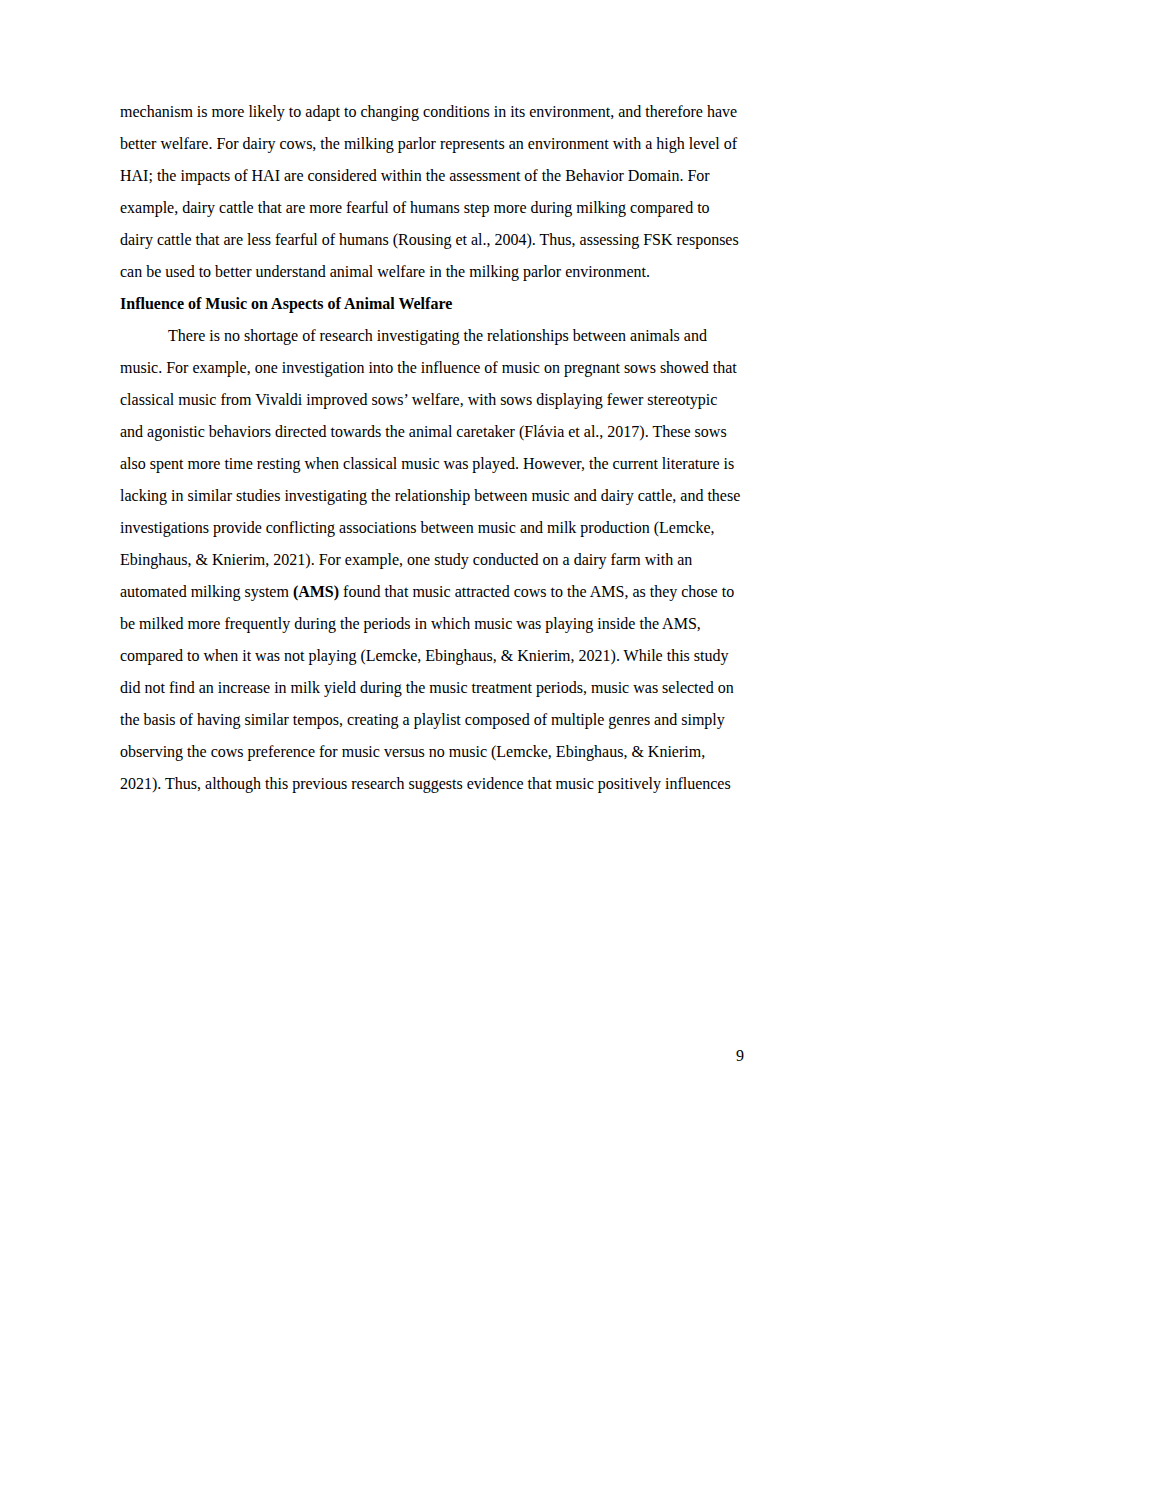mechanism is more likely to adapt to changing conditions in its environment, and therefore have better welfare. For dairy cows, the milking parlor represents an environment with a high level of HAI; the impacts of HAI are considered within the assessment of the Behavior Domain. For example, dairy cattle that are more fearful of humans step more during milking compared to dairy cattle that are less fearful of humans (Rousing et al., 2004). Thus, assessing FSK responses can be used to better understand animal welfare in the milking parlor environment.
Influence of Music on Aspects of Animal Welfare
There is no shortage of research investigating the relationships between animals and music. For example, one investigation into the influence of music on pregnant sows showed that classical music from Vivaldi improved sows’ welfare, with sows displaying fewer stereotypic and agonistic behaviors directed towards the animal caretaker (Flávia et al., 2017). These sows also spent more time resting when classical music was played. However, the current literature is lacking in similar studies investigating the relationship between music and dairy cattle, and these investigations provide conflicting associations between music and milk production (Lemcke, Ebinghaus, & Knierim, 2021). For example, one study conducted on a dairy farm with an automated milking system (AMS) found that music attracted cows to the AMS, as they chose to be milked more frequently during the periods in which music was playing inside the AMS, compared to when it was not playing (Lemcke, Ebinghaus, & Knierim, 2021). While this study did not find an increase in milk yield during the music treatment periods, music was selected on the basis of having similar tempos, creating a playlist composed of multiple genres and simply observing the cows preference for music versus no music (Lemcke, Ebinghaus, & Knierim, 2021). Thus, although this previous research suggests evidence that music positively influences
9